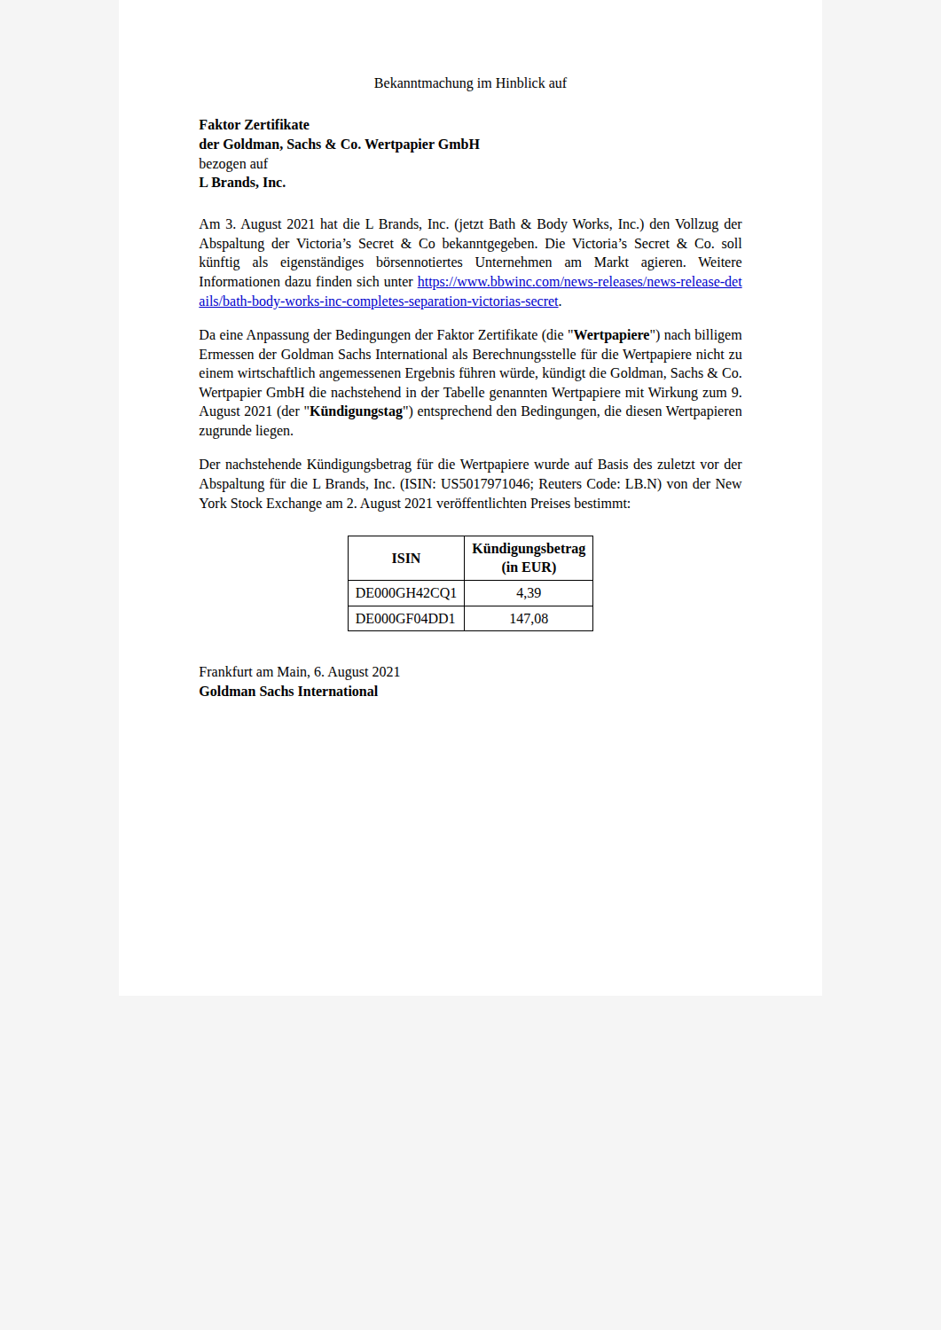Bekanntmachung im Hinblick auf
Faktor Zertifikate
der Goldman, Sachs & Co. Wertpapier GmbH
bezogen auf
L Brands, Inc.
Am 3. August 2021 hat die L Brands, Inc. (jetzt Bath & Body Works, Inc.) den Vollzug der Abspaltung der Victoria’s Secret & Co bekanntgegeben. Die Victoria’s Secret & Co. soll künftig als eigenständiges börsennotiertes Unternehmen am Markt agieren. Weitere Informationen dazu finden sich unter https://www.bbwinc.com/news-releases/news-release-details/bath-body-works-inc-completes-separation-victorias-secret.
Da eine Anpassung der Bedingungen der Faktor Zertifikate (die "Wertpapiere") nach billigem Ermessen der Goldman Sachs International als Berechnungsstelle für die Wertpapiere nicht zu einem wirtschaftlich angemessenen Ergebnis führen würde, kündigt die Goldman, Sachs & Co. Wertpapier GmbH die nachstehend in der Tabelle genannten Wertpapiere mit Wirkung zum 9. August 2021 (der "Kündigungstag") entsprechend den Bedingungen, die diesen Wertpapieren zugrunde liegen.
Der nachstehende Kündigungsbetrag für die Wertpapiere wurde auf Basis des zuletzt vor der Abspaltung für die L Brands, Inc. (ISIN: US5017971046; Reuters Code: LB.N) von der New York Stock Exchange am 2. August 2021 veröffentlichten Preises bestimmt:
| ISIN | Kündigungsbetrag (in EUR) |
| --- | --- |
| DE000GH42CQ1 | 4,39 |
| DE000GF04DD1 | 147,08 |
Frankfurt am Main, 6. August 2021
Goldman Sachs International